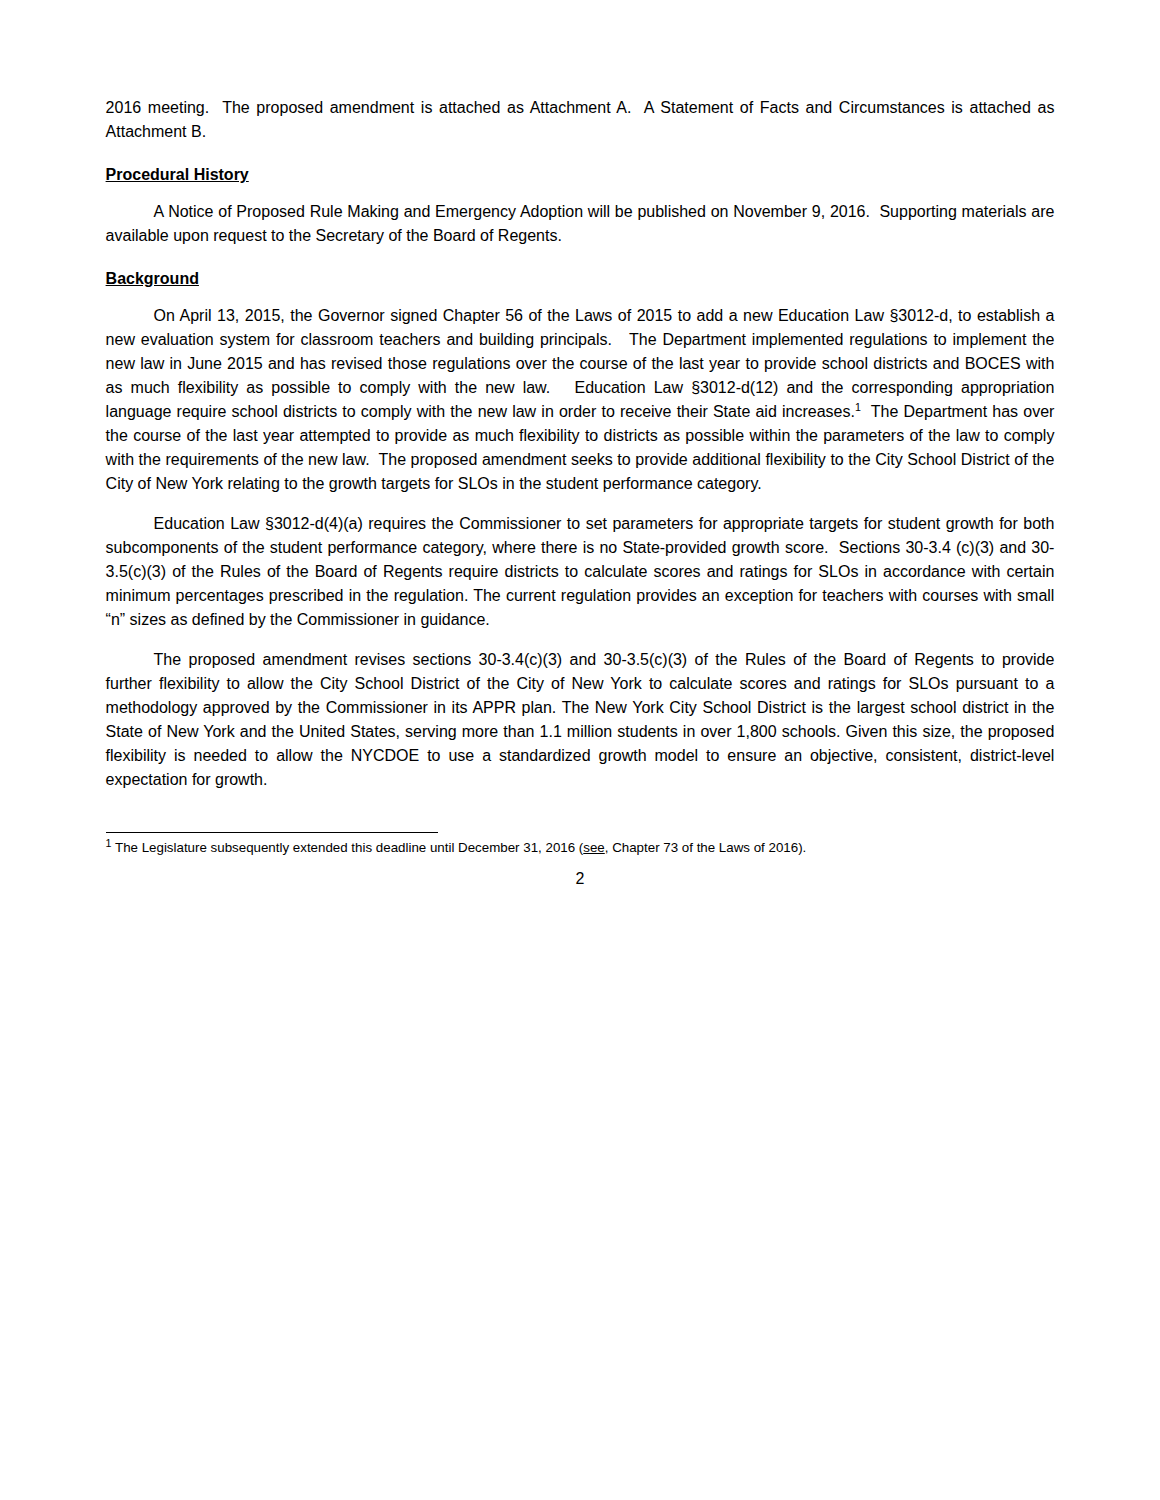2016 meeting. The proposed amendment is attached as Attachment A. A Statement of Facts and Circumstances is attached as Attachment B.
Procedural History
A Notice of Proposed Rule Making and Emergency Adoption will be published on November 9, 2016. Supporting materials are available upon request to the Secretary of the Board of Regents.
Background
On April 13, 2015, the Governor signed Chapter 56 of the Laws of 2015 to add a new Education Law §3012-d, to establish a new evaluation system for classroom teachers and building principals. The Department implemented regulations to implement the new law in June 2015 and has revised those regulations over the course of the last year to provide school districts and BOCES with as much flexibility as possible to comply with the new law. Education Law §3012-d(12) and the corresponding appropriation language require school districts to comply with the new law in order to receive their State aid increases.1 The Department has over the course of the last year attempted to provide as much flexibility to districts as possible within the parameters of the law to comply with the requirements of the new law. The proposed amendment seeks to provide additional flexibility to the City School District of the City of New York relating to the growth targets for SLOs in the student performance category.
Education Law §3012-d(4)(a) requires the Commissioner to set parameters for appropriate targets for student growth for both subcomponents of the student performance category, where there is no State-provided growth score. Sections 30-3.4 (c)(3) and 30-3.5(c)(3) of the Rules of the Board of Regents require districts to calculate scores and ratings for SLOs in accordance with certain minimum percentages prescribed in the regulation. The current regulation provides an exception for teachers with courses with small “n” sizes as defined by the Commissioner in guidance.
The proposed amendment revises sections 30-3.4(c)(3) and 30-3.5(c)(3) of the Rules of the Board of Regents to provide further flexibility to allow the City School District of the City of New York to calculate scores and ratings for SLOs pursuant to a methodology approved by the Commissioner in its APPR plan. The New York City School District is the largest school district in the State of New York and the United States, serving more than 1.1 million students in over 1,800 schools. Given this size, the proposed flexibility is needed to allow the NYCDOE to use a standardized growth model to ensure an objective, consistent, district-level expectation for growth.
1 The Legislature subsequently extended this deadline until December 31, 2016 (see, Chapter 73 of the Laws of 2016).
2